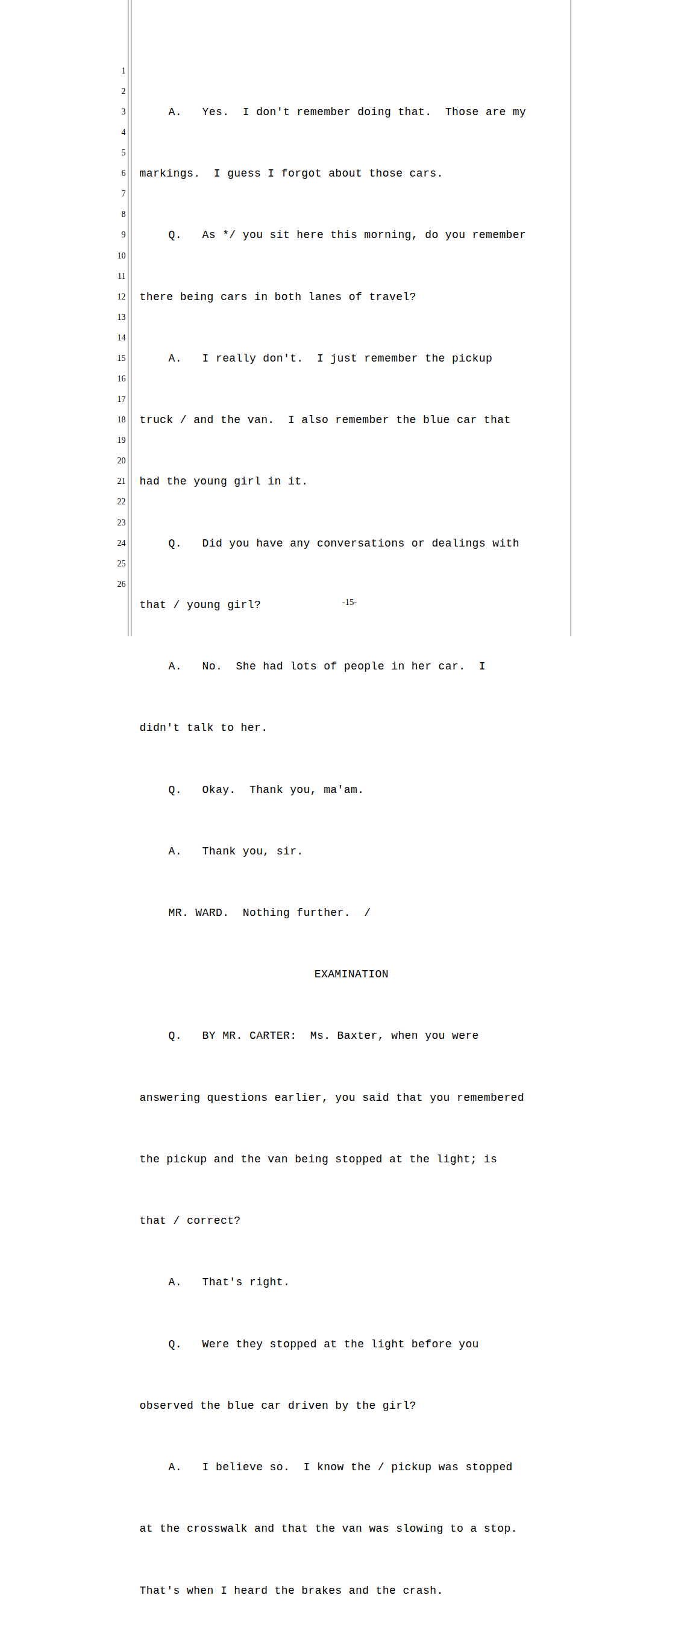1
2
3
4
5
6
7
8
9
10
11
12
13
14
15
16
17
18
19
20
21
22
23
24
25
26
A. Yes. I don't remember doing that. Those are my
markings. I guess I forgot about those cars.
Q. As */ you sit here this morning, do you remember
there being cars in both lanes of travel?
A. I really don't. I just remember the pickup
truck / and the van. I also remember the blue car that
had the young girl in it.
Q. Did you have any conversations or dealings with
that / young girl?
A. No. She had lots of people in her car. I
didn't talk to her.
Q. Okay. Thank you, ma'am.
A. Thank you, sir.
MR. WARD. Nothing further. /
EXAMINATION
Q. BY MR. CARTER: Ms. Baxter, when you were
answering questions earlier, you said that you remembered
the pickup and the van being stopped at the light; is
that / correct?
A. That's right.
Q. Were they stopped at the light before you
observed the blue car driven by the girl?
A. I believe so. I know the / pickup was stopped
at the crosswalk and that the van was slowing to a stop.
That's when I heard the brakes and the crash.
-15-